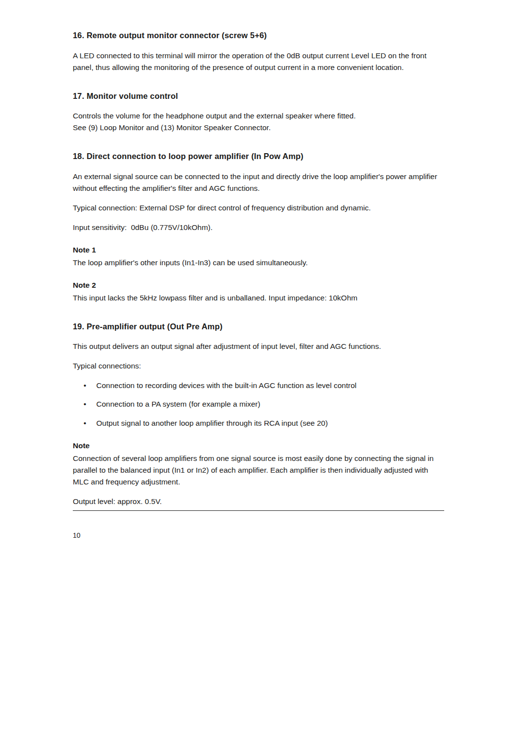16. Remote output monitor connector (screw 5+6)
A LED connected to this terminal will mirror the operation of the 0dB output current Level LED on the front panel, thus allowing the monitoring of the presence of output current in a more convenient location.
17. Monitor volume control
Controls the volume for the headphone output and the external speaker where fitted.
See (9) Loop Monitor and (13) Monitor Speaker Connector.
18. Direct connection to loop power amplifier (In Pow Amp)
An external signal source can be connected to the input and directly drive the loop amplifier's power amplifier without effecting the amplifier's filter and AGC functions.
Typical connection: External DSP for direct control of frequency distribution and dynamic.
Input sensitivity: 0dBu (0.775V/10kOhm).
Note 1
The loop amplifier's other inputs (In1-In3) can be used simultaneously.
Note 2
This input lacks the 5kHz lowpass filter and is unballaned. Input impedance: 10kOhm
19. Pre-amplifier output (Out Pre Amp)
This output delivers an output signal after adjustment of input level, filter and AGC functions.
Typical connections:
Connection to recording devices with the built-in AGC function as level control
Connection to a PA system (for example a mixer)
Output signal to another loop amplifier through its RCA input (see 20)
Note
Connection of several loop amplifiers from one signal source is most easily done by connecting the signal in parallel to the balanced input (In1 or In2) of each amplifier. Each amplifier is then individually adjusted with MLC and frequency adjustment.
Output level: approx. 0.5V.
10